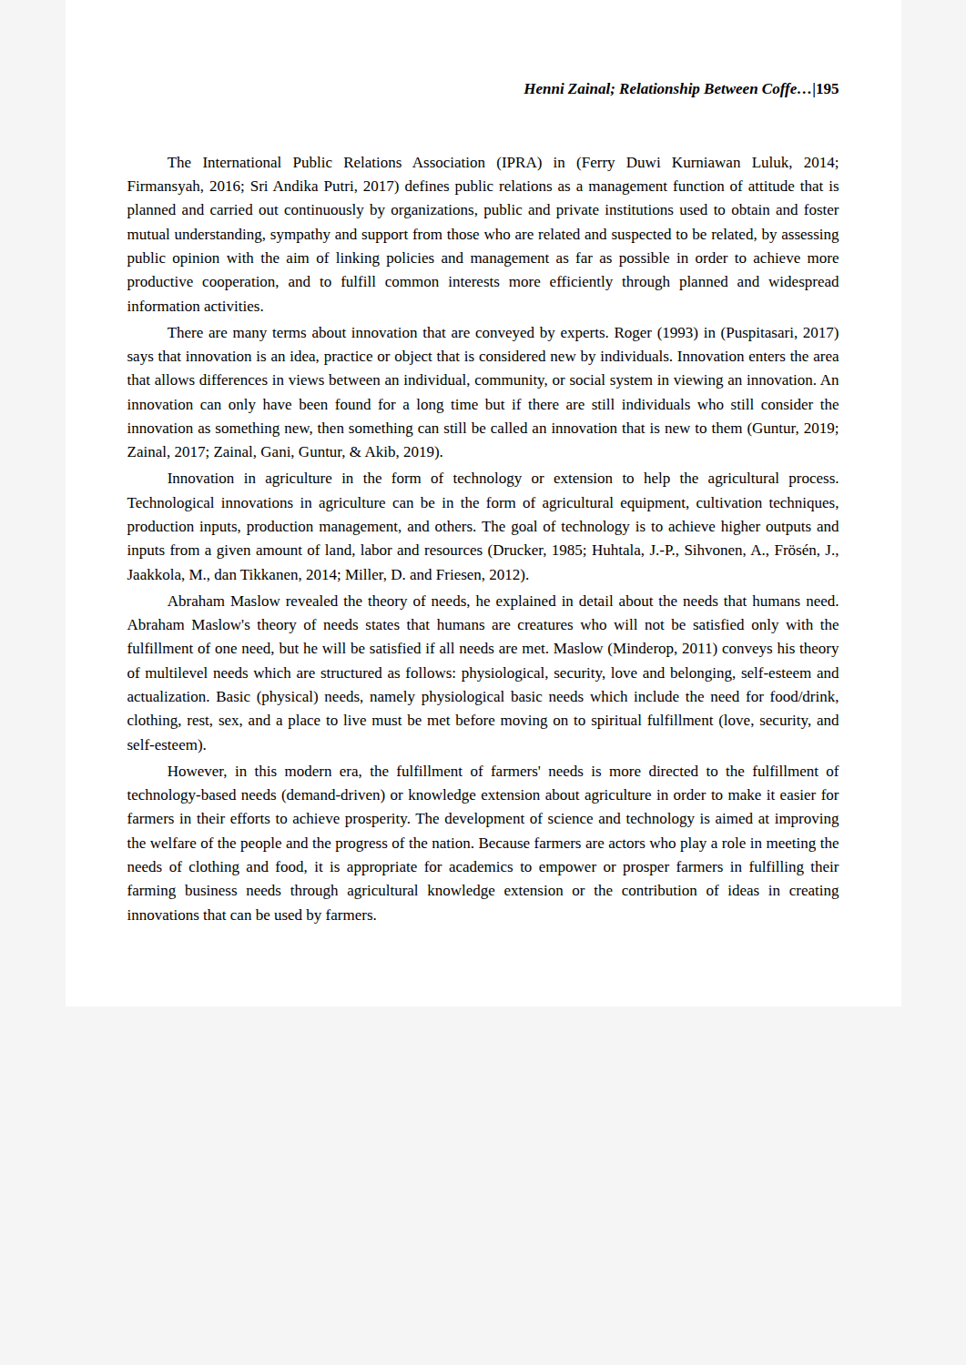Henni Zainal; Relationship Between Coffe…|195
The International Public Relations Association (IPRA) in (Ferry Duwi Kurniawan Luluk, 2014; Firmansyah, 2016; Sri Andika Putri, 2017) defines public relations as a management function of attitude that is planned and carried out continuously by organizations, public and private institutions used to obtain and foster mutual understanding, sympathy and support from those who are related and suspected to be related, by assessing public opinion with the aim of linking policies and management as far as possible in order to achieve more productive cooperation, and to fulfill common interests more efficiently through planned and widespread information activities.
There are many terms about innovation that are conveyed by experts. Roger (1993) in (Puspitasari, 2017) says that innovation is an idea, practice or object that is considered new by individuals. Innovation enters the area that allows differences in views between an individual, community, or social system in viewing an innovation. An innovation can only have been found for a long time but if there are still individuals who still consider the innovation as something new, then something can still be called an innovation that is new to them (Guntur, 2019; Zainal, 2017; Zainal, Gani, Guntur, & Akib, 2019).
Innovation in agriculture in the form of technology or extension to help the agricultural process. Technological innovations in agriculture can be in the form of agricultural equipment, cultivation techniques, production inputs, production management, and others. The goal of technology is to achieve higher outputs and inputs from a given amount of land, labor and resources (Drucker, 1985; Huhtala, J.-P., Sihvonen, A., Frösén, J., Jaakkola, M., dan Tikkanen, 2014; Miller, D. and Friesen, 2012).
Abraham Maslow revealed the theory of needs, he explained in detail about the needs that humans need. Abraham Maslow's theory of needs states that humans are creatures who will not be satisfied only with the fulfillment of one need, but he will be satisfied if all needs are met. Maslow (Minderop, 2011) conveys his theory of multilevel needs which are structured as follows: physiological, security, love and belonging, self-esteem and actualization. Basic (physical) needs, namely physiological basic needs which include the need for food/drink, clothing, rest, sex, and a place to live must be met before moving on to spiritual fulfillment (love, security, and self-esteem).
However, in this modern era, the fulfillment of farmers' needs is more directed to the fulfillment of technology-based needs (demand-driven) or knowledge extension about agriculture in order to make it easier for farmers in their efforts to achieve prosperity. The development of science and technology is aimed at improving the welfare of the people and the progress of the nation. Because farmers are actors who play a role in meeting the needs of clothing and food, it is appropriate for academics to empower or prosper farmers in fulfilling their farming business needs through agricultural knowledge extension or the contribution of ideas in creating innovations that can be used by farmers.